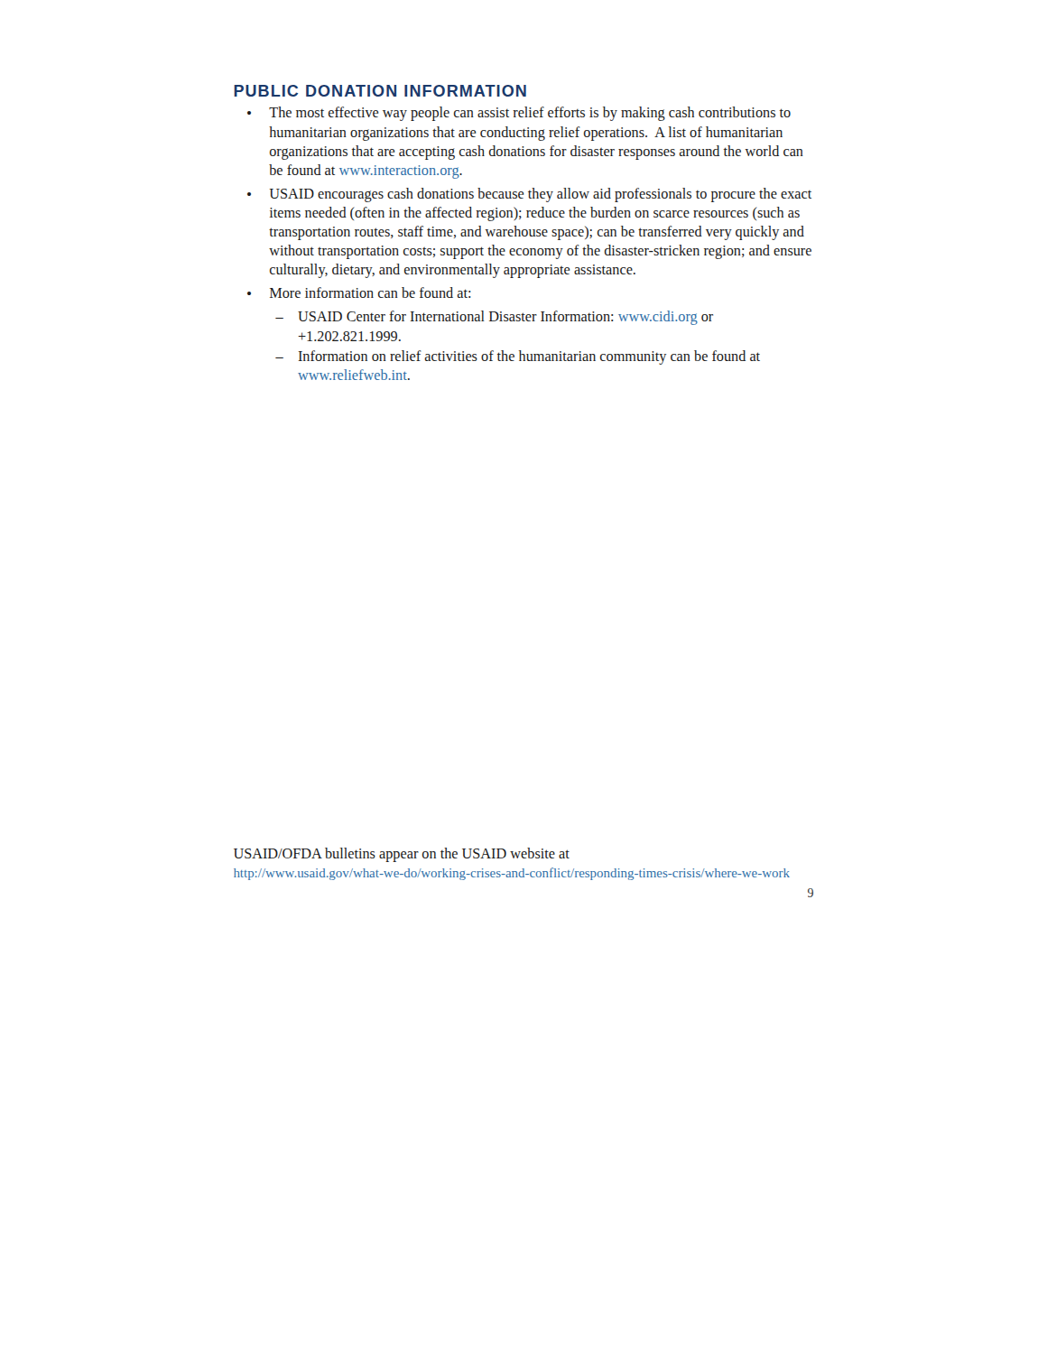Public Donation Information
The most effective way people can assist relief efforts is by making cash contributions to humanitarian organizations that are conducting relief operations. A list of humanitarian organizations that are accepting cash donations for disaster responses around the world can be found at www.interaction.org.
USAID encourages cash donations because they allow aid professionals to procure the exact items needed (often in the affected region); reduce the burden on scarce resources (such as transportation routes, staff time, and warehouse space); can be transferred very quickly and without transportation costs; support the economy of the disaster-stricken region; and ensure culturally, dietary, and environmentally appropriate assistance.
More information can be found at:
USAID Center for International Disaster Information: www.cidi.org or +1.202.821.1999.
Information on relief activities of the humanitarian community can be found at www.reliefweb.int.
USAID/OFDA bulletins appear on the USAID website at
http://www.usaid.gov/what-we-do/working-crises-and-conflict/responding-times-crisis/where-we-work
9